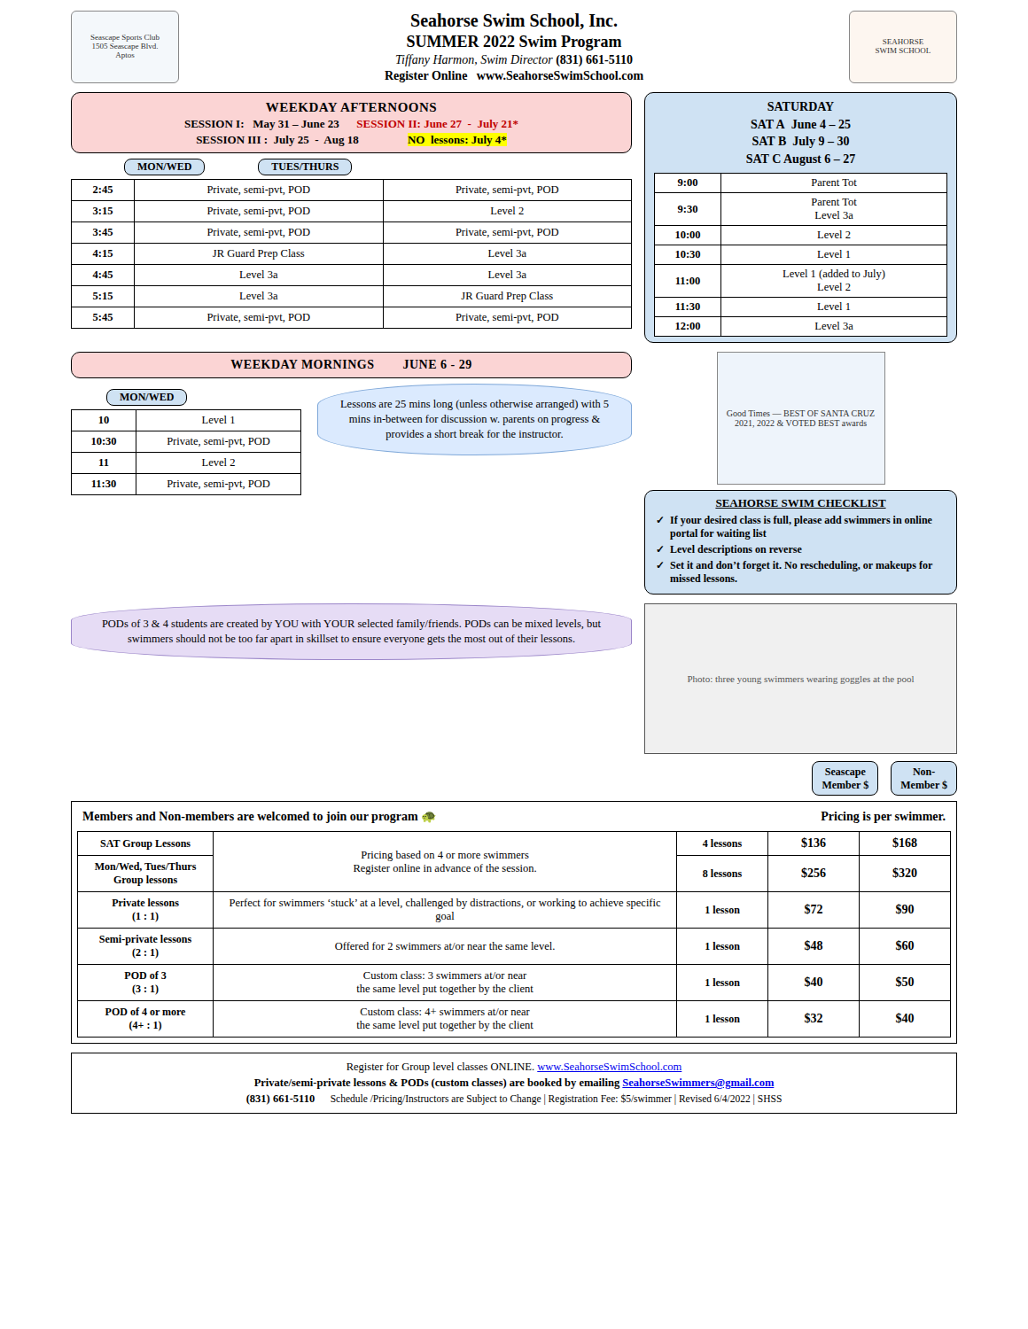Seascape Sports Club
1505 Seascape Blvd.
Aptos
Seahorse Swim School, Inc.
SUMMER 2022 Swim Program
Tiffany Harmon, Swim Director (831) 661-5110
Register Online www.SeahorseSwimSchool.com
SEAHORSE
SWIM SCHOOL
WEEKDAY AFTERNOONS
SESSION I: May 31 – June 23 SESSION II: June 27 - July 21*
SESSION III : July 25 - Aug 18 NO lessons: July 4*
MON/WED TUES/THURS
| 2:45 | Private, semi-pvt, POD | Private, semi-pvt, POD |
| 3:15 | Private, semi-pvt, POD | Level 2 |
| 3:45 | Private, semi-pvt, POD | Private, semi-pvt, POD |
| 4:15 | JR Guard Prep Class | Level 3a |
| 4:45 | Level 3a | Level 3a |
| 5:15 | Level 3a | JR Guard Prep Class |
| 5:45 | Private, semi-pvt, POD | Private, semi-pvt, POD |
SATURDAY
SAT A June 4 – 25
SAT B July 9 – 30
SAT C August 6 – 27
| 9:00 | Parent Tot |
| 9:30 | Parent Tot Level 3a |
| 10:00 | Level 2 |
| 10:30 | Level 1 |
| 11:00 | Level 1 (added to July) Level 2 |
| 11:30 | Level 1 |
| 12:00 | Level 3a |
WEEKDAY MORNINGS JUNE 6 - 29
MON/WED
| 10 | Level 1 |
| 10:30 | Private, semi-pvt, POD |
| 11 | Level 2 |
| 11:30 | Private, semi-pvt, POD |
Lessons are 25 mins long (unless otherwise arranged) with 5 mins in-between for discussion w. parents on progress & provides a short break for the instructor.
Good Times — BEST OF SANTA CRUZ 2021, 2022 & VOTED BEST awards
SEAHORSE SWIM CHECKLIST
If your desired class is full, please add swimmers in online portal for waiting list
Level descriptions on reverse
Set it and don’t forget it. No rescheduling, or makeups for missed lessons.
PODs of 3 & 4 students are created by YOU with YOUR selected family/friends. PODs can be mixed levels, but swimmers should not be too far apart in skillset to ensure everyone gets the most out of their lessons.
Photo: three young swimmers wearing goggles at the pool
Seascape
Member $
Non-
Member $
Members and Non-members are welcomed to join our program 🐢 Pricing is per swimmer.
| SAT Group Lessons | Pricing based on 4 or more swimmers Register online in advance of the session. | 4 lessons | $136 | $168 |
| Mon/Wed, Tues/Thurs Group lessons | 8 lessons | $256 | $320 |
| Private lessons (1 : 1) | Perfect for swimmers ‘stuck’ at a level, challenged by distractions, or working to achieve specific goal | 1 lesson | $72 | $90 |
| Semi-private lessons (2 : 1) | Offered for 2 swimmers at/or near the same level. | 1 lesson | $48 | $60 |
| POD of 3 (3 : 1) | Custom class: 3 swimmers at/or near the same level put together by the client | 1 lesson | $40 | $50 |
| POD of 4 or more (4+ : 1) | Custom class: 4+ swimmers at/or near the same level put together by the client | 1 lesson | $32 | $40 |
Register for Group level classes ONLINE. www.SeahorseSwimSchool.com
Private/semi-private lessons & PODs (custom classes) are booked by emailing SeahorseSwimmers@gmail.com
(831) 661-5110 Schedule /Pricing/Instructors are Subject to Change | Registration Fee: $5/swimmer | Revised 6/4/2022 | SHSS